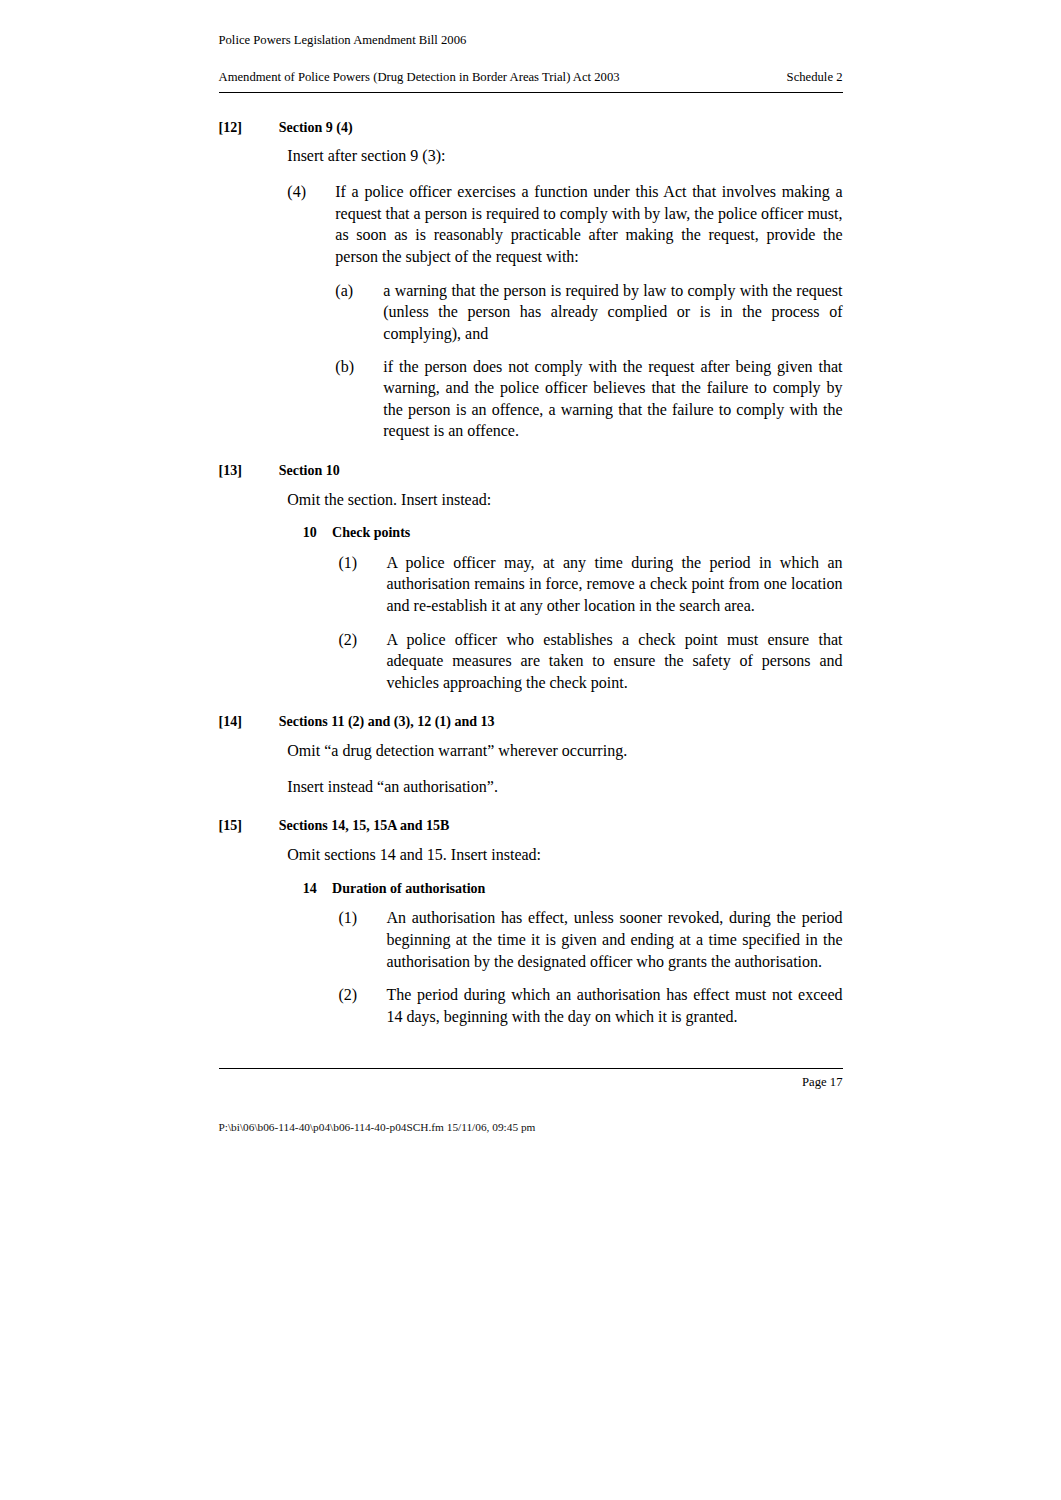Police Powers Legislation Amendment Bill 2006
Amendment of Police Powers (Drug Detection in Border Areas Trial) Act 2003
Schedule 2
[12] Section 9 (4)
Insert after section 9 (3):
(4) If a police officer exercises a function under this Act that involves making a request that a person is required to comply with by law, the police officer must, as soon as is reasonably practicable after making the request, provide the person the subject of the request with:
(a) a warning that the person is required by law to comply with the request (unless the person has already complied or is in the process of complying), and
(b) if the person does not comply with the request after being given that warning, and the police officer believes that the failure to comply by the person is an offence, a warning that the failure to comply with the request is an offence.
[13] Section 10
Omit the section. Insert instead:
10 Check points
(1) A police officer may, at any time during the period in which an authorisation remains in force, remove a check point from one location and re-establish it at any other location in the search area.
(2) A police officer who establishes a check point must ensure that adequate measures are taken to ensure the safety of persons and vehicles approaching the check point.
[14] Sections 11 (2) and (3), 12 (1) and 13
Omit “a drug detection warrant” wherever occurring.
Insert instead “an authorisation”.
[15] Sections 14, 15, 15A and 15B
Omit sections 14 and 15. Insert instead:
14 Duration of authorisation
(1) An authorisation has effect, unless sooner revoked, during the period beginning at the time it is given and ending at a time specified in the authorisation by the designated officer who grants the authorisation.
(2) The period during which an authorisation has effect must not exceed 14 days, beginning with the day on which it is granted.
Page 17
P:\bi\06\b06-114-40\p04\b06-114-40-p04SCH.fm 15/11/06, 09:45 pm